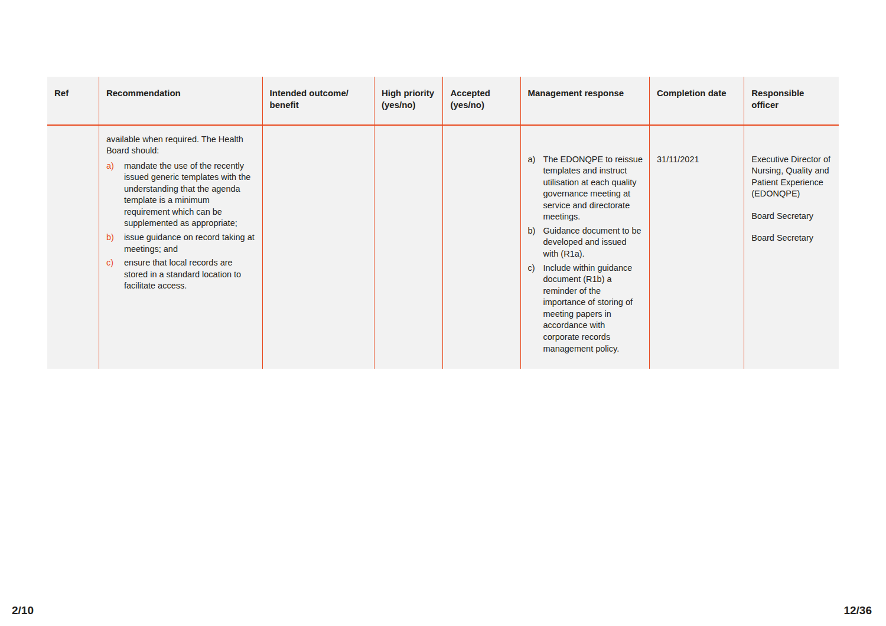| Ref | Recommendation | Intended outcome/ benefit | High priority (yes/no) | Accepted (yes/no) | Management response | Completion date | Responsible officer |
| --- | --- | --- | --- | --- | --- | --- | --- |
| | available when required. The Health Board should: a) mandate the use of the recently issued generic templates with the understanding that the agenda template is a minimum requirement which can be supplemented as appropriate; b) issue guidance on record taking at meetings; and c) ensure that local records are stored in a standard location to facilitate access. | | | | a) The EDONQPE to reissue templates and instruct utilisation at each quality governance meeting at service and directorate meetings. b) Guidance document to be developed and issued with (R1a). c) Include within guidance document (R1b) a reminder of the importance of storing of meeting papers in accordance with corporate records management policy. | 31/11/2021 | Executive Director of Nursing, Quality and Patient Experience (EDONQPE) Board Secretary Board Secretary |
2/10
12/36